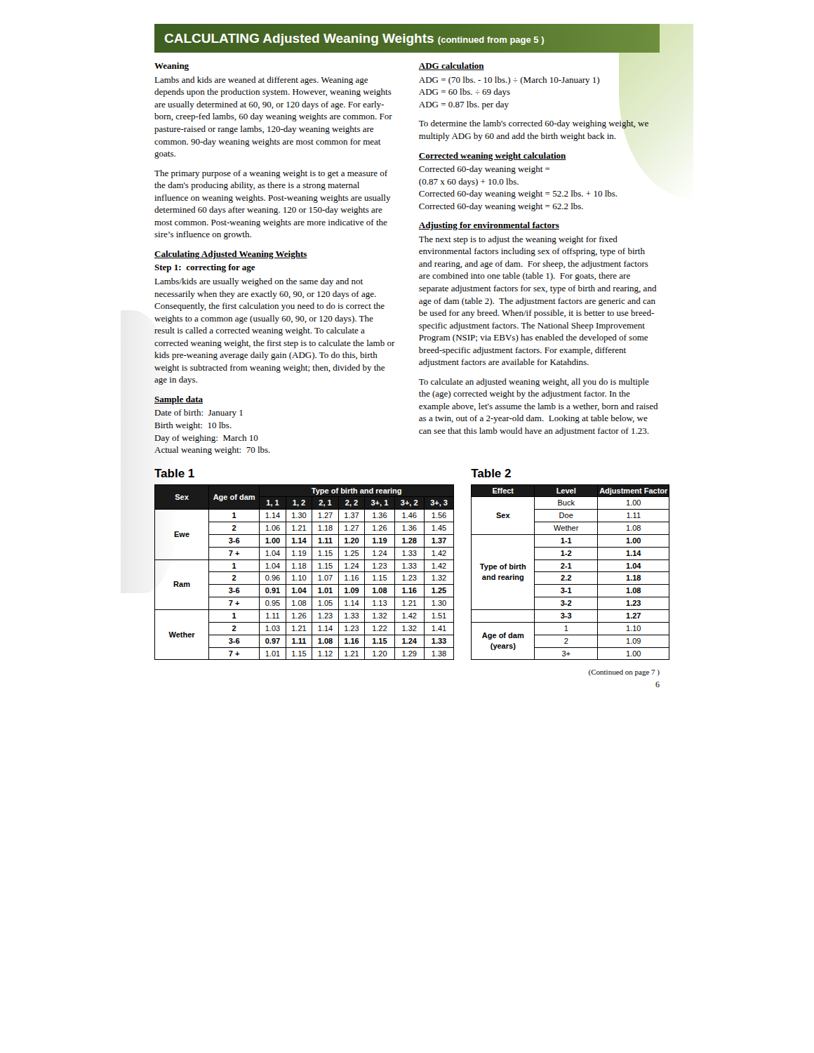CALCULATING Adjusted Weaning Weights (continued from page 5 )
Weaning
Lambs and kids are weaned at different ages. Weaning age depends upon the production system. However, weaning weights are usually determined at 60, 90, or 120 days of age. For early-born, creep-fed lambs, 60 day weaning weights are common. For pasture-raised or range lambs, 120-day weaning weights are common. 90-day weaning weights are most common for meat goats.
The primary purpose of a weaning weight is to get a measure of the dam's producing ability, as there is a strong maternal influence on weaning weights. Post-weaning weights are usually determined 60 days after weaning. 120 or 150-day weights are most common. Post-weaning weights are more indicative of the sire’s influence on growth.
Calculating Adjusted Weaning Weights
Step 1: correcting for age
Lambs/kids are usually weighed on the same day and not necessarily when they are exactly 60, 90, or 120 days of age. Consequently, the first calculation you need to do is correct the weights to a common age (usually 60, 90, or 120 days). The result is called a corrected weaning weight. To calculate a corrected weaning weight, the first step is to calculate the lamb or kids pre-weaning average daily gain (ADG). To do this, birth weight is subtracted from weaning weight; then, divided by the age in days.
Sample data
Date of birth: January 1
Birth weight: 10 lbs.
Day of weighing: March 10
Actual weaning weight: 70 lbs.
ADG calculation
ADG = (70 lbs. - 10 lbs.) ÷ (March 10-January 1)
ADG = 60 lbs. ÷ 69 days
ADG = 0.87 lbs. per day
To determine the lamb's corrected 60-day weighing weight, we multiply ADG by 60 and add the birth weight back in.
Corrected weaning weight calculation
Corrected 60-day weaning weight =
(0.87 x 60 days) + 10.0 lbs.
Corrected 60-day weaning weight = 52.2 lbs. + 10 lbs.
Corrected 60-day weaning weight = 62.2 lbs.
Adjusting for environmental factors
The next step is to adjust the weaning weight for fixed environmental factors including sex of offspring, type of birth and rearing, and age of dam. For sheep, the adjustment factors are combined into one table (table 1). For goats, there are separate adjustment factors for sex, type of birth and rearing, and age of dam (table 2). The adjustment factors are generic and can be used for any breed. When/if possible, it is better to use breed-specific adjustment factors. The National Sheep Improvement Program (NSIP; via EBVs) has enabled the developed of some breed-specific adjustment factors. For example, different adjustment factors are available for Katahdins.
To calculate an adjusted weaning weight, all you do is multiple the (age) corrected weight by the adjustment factor. In the example above, let's assume the lamb is a wether, born and raised as a twin, out of a 2-year-old dam. Looking at table below, we can see that this lamb would have an adjustment factor of 1.23.
Table 1
| Sex | Age of dam | Type of birth and rearing |
| --- | --- | --- |
| 1, 1 | 1, 2 | 2, 1 | 2, 2 | 3+, 1 | 3+, 2 | 3+, 3 |
| Ewe | 1 | 1.14 | 1.30 | 1.27 | 1.37 | 1.36 | 1.46 | 1.56 |
| 2 | 1.06 | 1.21 | 1.18 | 1.27 | 1.26 | 1.36 | 1.45 |
| 3-6 | 1.00 | 1.14 | 1.11 | 1.20 | 1.19 | 1.28 | 1.37 |
| 7 + | 1.04 | 1.19 | 1.15 | 1.25 | 1.24 | 1.33 | 1.42 |
| Ram | 1 | 1.04 | 1.18 | 1.15 | 1.24 | 1.23 | 1.33 | 1.42 |
| 2 | 0.96 | 1.10 | 1.07 | 1.16 | 1.15 | 1.23 | 1.32 |
| 3-6 | 0.91 | 1.04 | 1.01 | 1.09 | 1.08 | 1.16 | 1.25 |
| 7 + | 0.95 | 1.08 | 1.05 | 1.14 | 1.13 | 1.21 | 1.30 |
| Wether | 1 | 1.11 | 1.26 | 1.23 | 1.33 | 1.32 | 1.42 | 1.51 |
| 2 | 1.03 | 1.21 | 1.14 | 1.23 | 1.22 | 1.32 | 1.41 |
| 3-6 | 0.97 | 1.11 | 1.08 | 1.16 | 1.15 | 1.24 | 1.33 |
| 7 + | 1.01 | 1.15 | 1.12 | 1.21 | 1.20 | 1.29 | 1.38 |
Table 2
| Effect | Level | Adjustment Factor |
| --- | --- | --- |
| Sex | Buck | 1.00 |
| Doe | 1.11 |
| Wether | 1.08 |
| Type of birth and rearing | 1-1 | 1.00 |
| 1-2 | 1.14 |
| 2-1 | 1.04 |
| 2.2 | 1.18 |
| 3-1 | 1.08 |
| 3-2 | 1.23 |
| | 3-3 | 1.27 |
| Age of dam (years) | 1 | 1.10 |
| 2 | 1.09 |
| 3+ | 1.00 |
(Continued on page 7 )
6